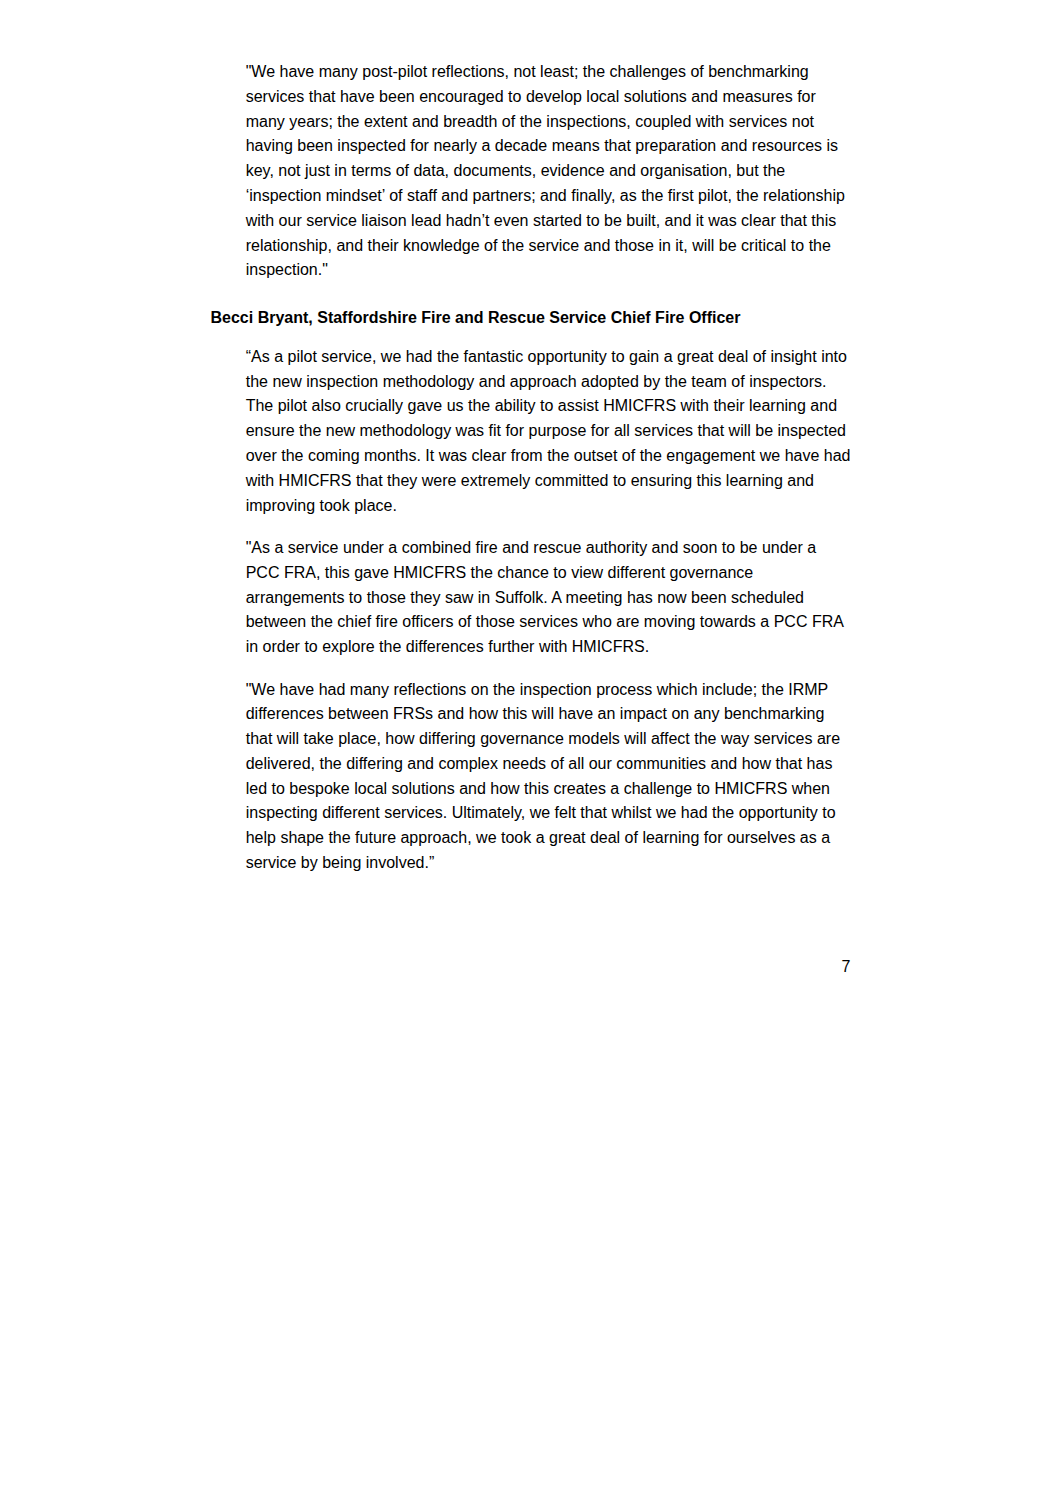"We have many post-pilot reflections, not least; the challenges of benchmarking services that have been encouraged to develop local solutions and measures for many years; the extent and breadth of the inspections, coupled with services not having been inspected for nearly a decade means that preparation and resources is key, not just in terms of data, documents, evidence and organisation, but the ‘inspection mindset’ of staff and partners; and finally, as the first pilot, the relationship with our service liaison lead hadn’t even started to be built, and it was clear that this relationship, and their knowledge of the service and those in it, will be critical to the inspection."
Becci Bryant, Staffordshire Fire and Rescue Service Chief Fire Officer
“As a pilot service, we had the fantastic opportunity to gain a great deal of insight into the new inspection methodology and approach adopted by the team of inspectors. The pilot also crucially gave us the ability to assist HMICFRS with their learning and ensure the new methodology was fit for purpose for all services that will be inspected over the coming months. It was clear from the outset of the engagement we have had with HMICFRS that they were extremely committed to ensuring this learning and improving took place.
"As a service under a combined fire and rescue authority and soon to be under a PCC FRA, this gave HMICFRS the chance to view different governance arrangements to those they saw in Suffolk. A meeting has now been scheduled between the chief fire officers of those services who are moving towards a PCC FRA in order to explore the differences further with HMICFRS.
"We have had many reflections on the inspection process which include; the IRMP differences between FRSs and how this will have an impact on any benchmarking that will take place, how differing governance models will affect the way services are delivered, the differing and complex needs of all our communities and how that has led to bespoke local solutions and how this creates a challenge to HMICFRS when inspecting different services. Ultimately, we felt that whilst we had the opportunity to help shape the future approach, we took a great deal of learning for ourselves as a service by being involved.”
7